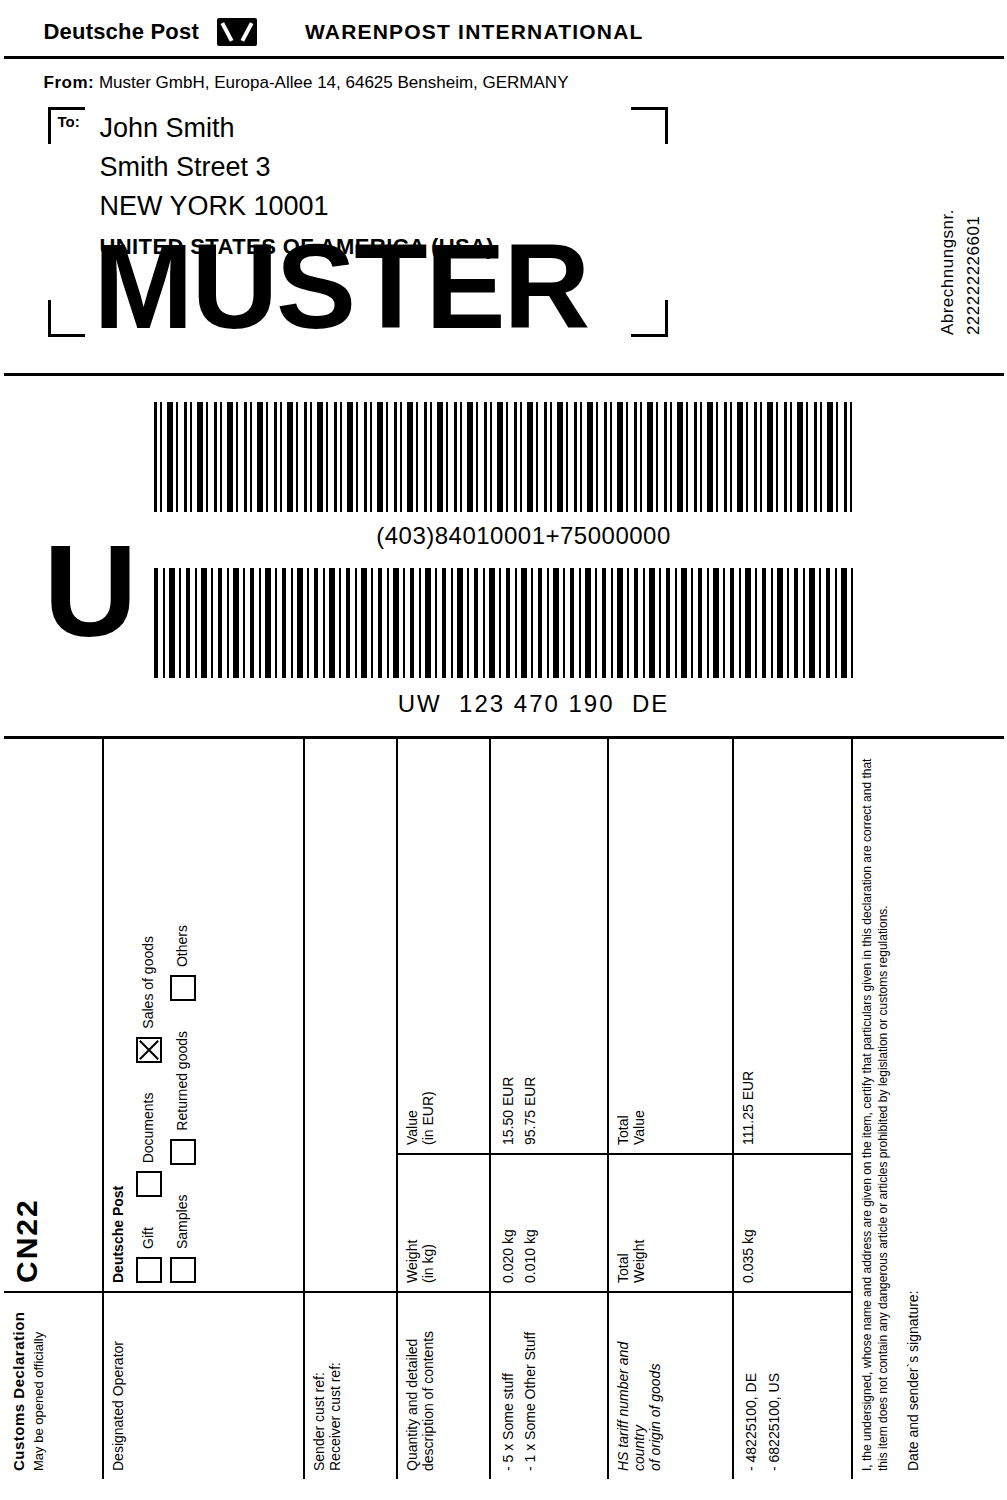Deutsche Post WARENPOST INTERNATIONAL
From: Muster GmbH, Europa-Allee 14, 64625 Bensheim, GERMANY
To:
John Smith
Smith Street 3
NEW YORK 10001
UNITED STATES OF AMERICA (USA)
MUSTER
Abrechnungsnr.
222222226601
U
(403)84010001+75000000
UW 123 470 190 DE
| Customs Declaration May be opened officially | CN22 |
| Designated Operator | Deutsche Post Gift Documents Sales of goods Samples Returned goods Others |
| Sender cust ref: Receiver cust ref: | |
| Quantity and detailed description of contents | Weight (in kg) | Value (in EUR) |
| - 5 x Some stuff - 1 x Some Other Stuff | 0.020 kg 0.010 kg | 15.50 EUR 95.75 EUR |
| HS tariff number and country of origin of goods | Total Weight | Total Value |
| - 48225100, DE - 68225100, US | 0.035 kg | 111.25 EUR |
| I, the undersigned, whose name and address are given on the item, certify that particulars given in this declaration are correct and that this item does not contain any dangerous article or articles prohibited by legislation or customs regulations. Date and sender`s signature: |